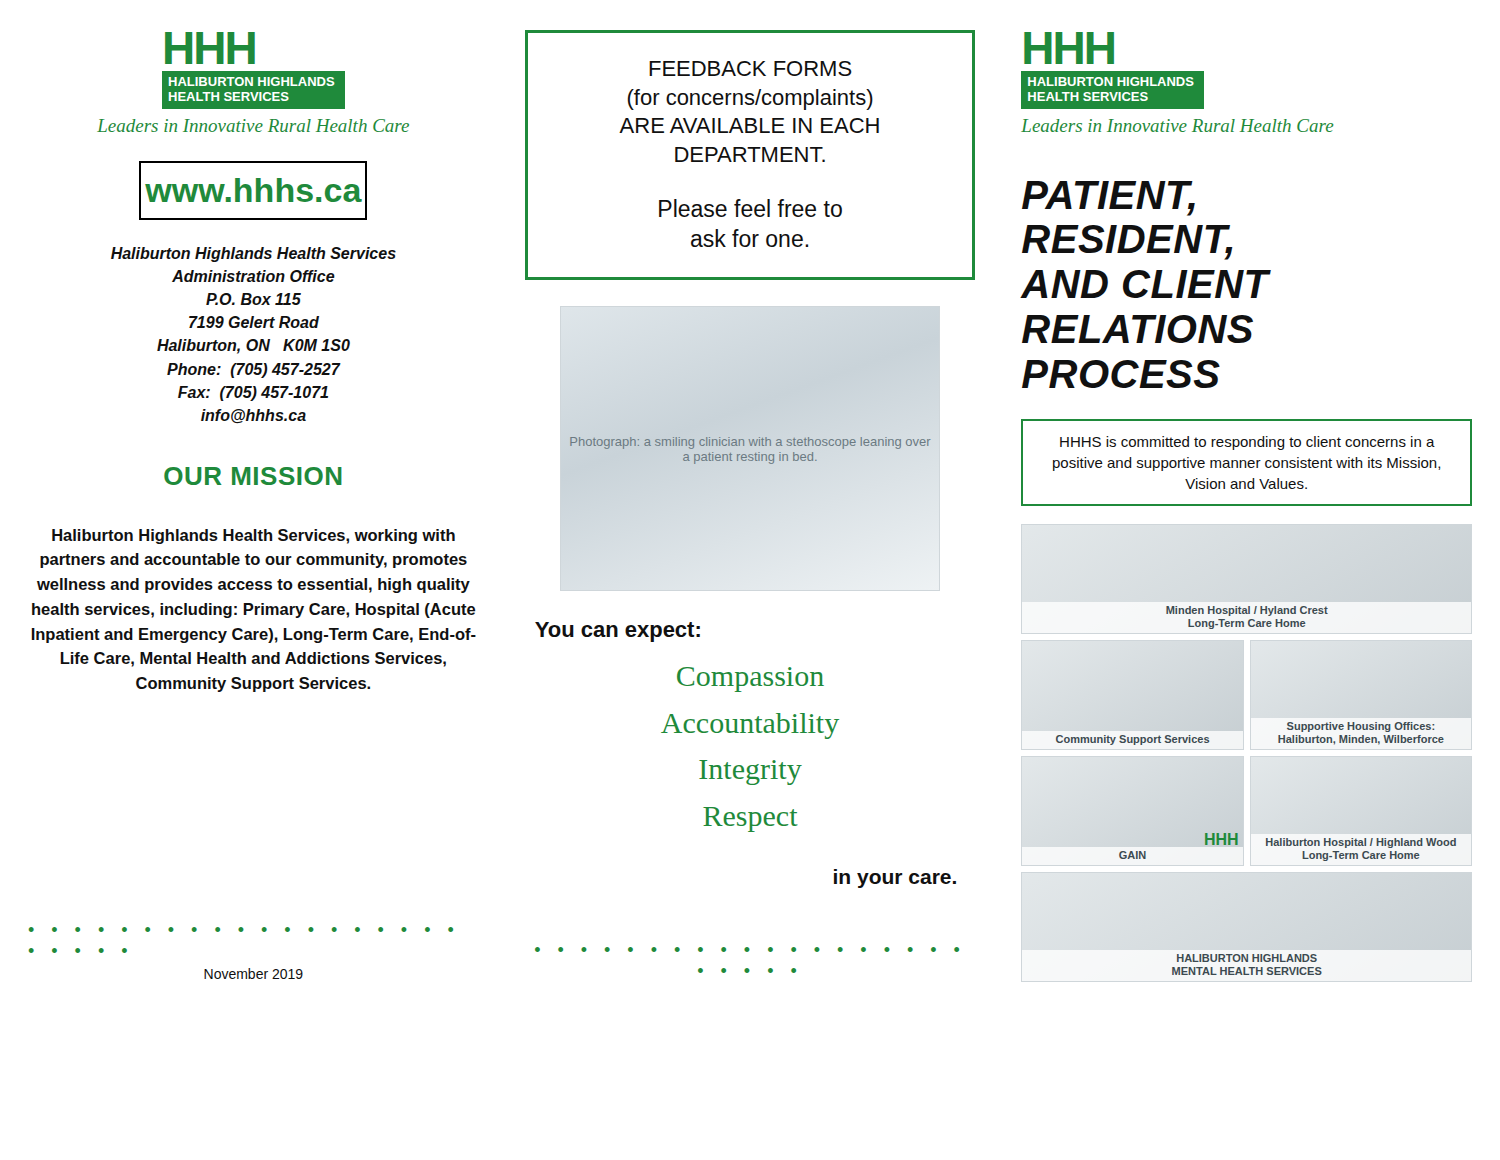HHH
HALIBURTON HIGHLANDS
HEALTH SERVICES
Leaders in Innovative Rural Health Care
www.hhhs.ca
Haliburton Highlands Health Services
Administration Office
P.O. Box 115
7199 Gelert Road
Haliburton, ON K0M 1S0
Phone: (705) 457-2527
Fax: (705) 457-1071
info@hhhs.ca
OUR MISSION
Haliburton Highlands Health Services, working with partners and accountable to our community, promotes wellness and provides access to essential, high quality health services, including: Primary Care, Hospital (Acute Inpatient and Emergency Care), Long-Term Care, End-of-Life Care, Mental Health and Addictions Services, Community Support Services.
• • • • • • • • • • • • • • • • • • • • • • • •
November 2019
FEEDBACK FORMS
(for concerns/complaints)
ARE AVAILABLE IN EACH
DEPARTMENT.
Please feel free to
ask for one.
Photograph: a smiling clinician with a stethoscope leaning over a patient resting in bed.
You can expect:
Compassion
Accountability
Integrity
Respect
in your care.
• • • • • • • • • • • • • • • • • • • • • • • •
HHH
HALIBURTON HIGHLANDS
HEALTH SERVICES
Leaders in Innovative Rural Health Care
PATIENT,
RESIDENT,
AND CLIENT
RELATIONS
PROCESS
HHHS is committed to responding to client concerns in a positive and supportive manner consistent with its Mission, Vision and Values.
Minden Hospital / Hyland Crest
Long-Term Care Home
Community Support Services
Supportive Housing Offices:
Haliburton, Minden, Wilberforce
HHH
GAIN
Haliburton Hospital / Highland Wood
Long-Term Care Home
HALIBURTON HIGHLANDS
MENTAL HEALTH SERVICES